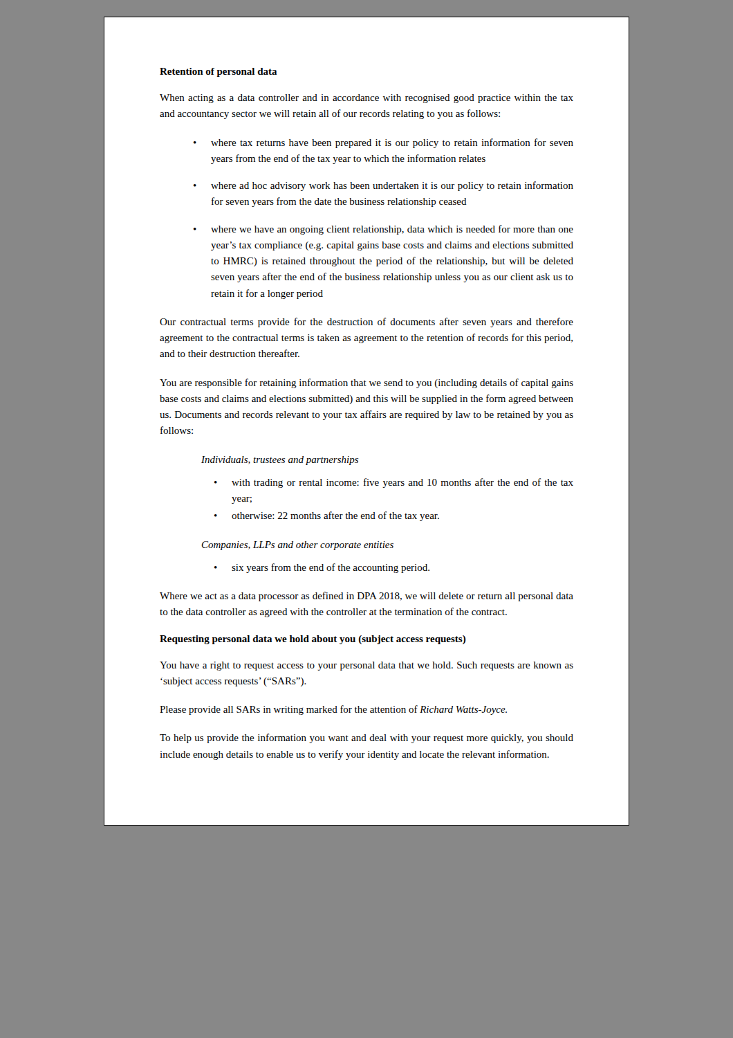Retention of personal data
When acting as a data controller and in accordance with recognised good practice within the tax and accountancy sector we will retain all of our records relating to you as follows:
where tax returns have been prepared it is our policy to retain information for seven years from the end of the tax year to which the information relates
where ad hoc advisory work has been undertaken it is our policy to retain information for seven years from the date the business relationship ceased
where we have an ongoing client relationship, data which is needed for more than one year’s tax compliance (e.g. capital gains base costs and claims and elections submitted to HMRC) is retained throughout the period of the relationship, but will be deleted seven years after the end of the business relationship unless you as our client ask us to retain it for a longer period
Our contractual terms provide for the destruction of documents after seven years and therefore agreement to the contractual terms is taken as agreement to the retention of records for this period, and to their destruction thereafter.
You are responsible for retaining information that we send to you (including details of capital gains base costs and claims and elections submitted) and this will be supplied in the form agreed between us. Documents and records relevant to your tax affairs are required by law to be retained by you as follows:
Individuals, trustees and partnerships
with trading or rental income: five years and 10 months after the end of the tax year;
otherwise: 22 months after the end of the tax year.
Companies, LLPs and other corporate entities
six years from the end of the accounting period.
Where we act as a data processor as defined in DPA 2018, we will delete or return all personal data to the data controller as agreed with the controller at the termination of the contract.
Requesting personal data we hold about you (subject access requests)
You have a right to request access to your personal data that we hold. Such requests are known as ‘subject access requests’ (“SARs”).
Please provide all SARs in writing marked for the attention of Richard Watts-Joyce.
To help us provide the information you want and deal with your request more quickly, you should include enough details to enable us to verify your identity and locate the relevant information.